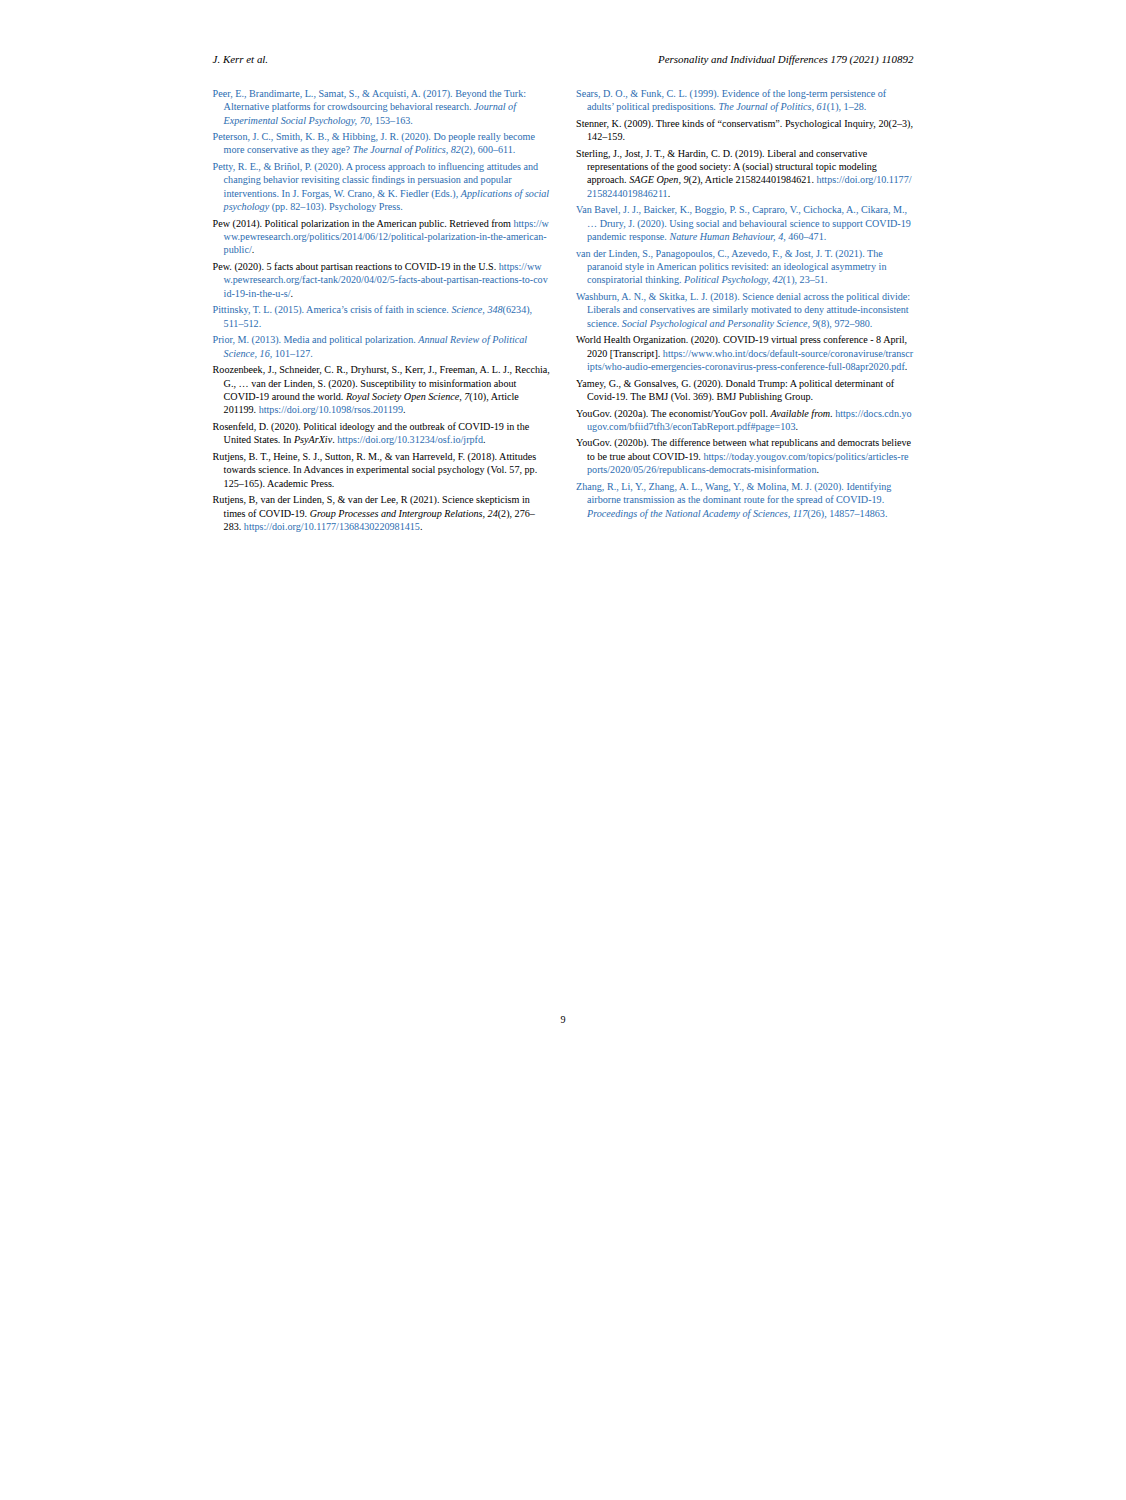J. Kerr et al. Personality and Individual Differences 179 (2021) 110892
Peer, E., Brandimarte, L., Samat, S., & Acquisti, A. (2017). Beyond the Turk: Alternative platforms for crowdsourcing behavioral research. Journal of Experimental Social Psychology, 70, 153–163.
Peterson, J. C., Smith, K. B., & Hibbing, J. R. (2020). Do people really become more conservative as they age? The Journal of Politics, 82(2), 600–611.
Petty, R. E., & Briñol, P. (2020). A process approach to influencing attitudes and changing behavior revisiting classic findings in persuasion and popular interventions. In J. Forgas, W. Crano, & K. Fiedler (Eds.), Applications of social psychology (pp. 82–103). Psychology Press.
Pew (2014). Political polarization in the American public. Retrieved from https://www.pewresearch.org/politics/2014/06/12/political-polarization-in-the-american-public/.
Pew. (2020). 5 facts about partisan reactions to COVID-19 in the U.S. https://www.pewresearch.org/fact-tank/2020/04/02/5-facts-about-partisan-reactions-to-covid-19-in-the-u-s/.
Pittinsky, T. L. (2015). America’s crisis of faith in science. Science, 348(6234), 511–512.
Prior, M. (2013). Media and political polarization. Annual Review of Political Science, 16, 101–127.
Roozenbeek, J., Schneider, C. R., Dryhurst, S., Kerr, J., Freeman, A. L. J., Recchia, G., … van der Linden, S. (2020). Susceptibility to misinformation about COVID-19 around the world. Royal Society Open Science, 7(10), Article 201199. https://doi.org/10.1098/rsos.201199.
Rosenfeld, D. (2020). Political ideology and the outbreak of COVID-19 in the United States. In PsyArXiv. https://doi.org/10.31234/osf.io/jrpfd.
Rutjens, B. T., Heine, S. J., Sutton, R. M., & van Harreveld, F. (2018). Attitudes towards science. In Advances in experimental social psychology (Vol. 57, pp. 125–165). Academic Press.
Rutjens, B, van der Linden, S, & van der Lee, R (2021). Science skepticism in times of COVID-19. Group Processes and Intergroup Relations, 24(2), 276–283. https://doi.org/10.1177/1368430220981415.
Sears, D. O., & Funk, C. L. (1999). Evidence of the long-term persistence of adults’ political predispositions. The Journal of Politics, 61(1), 1–28.
Stenner, K. (2009). Three kinds of “conservatism”. Psychological Inquiry, 20(2–3), 142–159.
Sterling, J., Jost, J. T., & Hardin, C. D. (2019). Liberal and conservative representations of the good society: A (social) structural topic modeling approach. SAGE Open, 9(2), Article 215824401984621. https://doi.org/10.1177/2158244019846211.
Van Bavel, J. J., Baicker, K., Boggio, P. S., Capraro, V., Cichocka, A., Cikara, M., … Drury, J. (2020). Using social and behavioural science to support COVID-19 pandemic response. Nature Human Behaviour, 4, 460–471.
van der Linden, S., Panagopoulos, C., Azevedo, F., & Jost, J. T. (2021). The paranoid style in American politics revisited: an ideological asymmetry in conspiratorial thinking. Political Psychology, 42(1), 23–51.
Washburn, A. N., & Skitka, L. J. (2018). Science denial across the political divide: Liberals and conservatives are similarly motivated to deny attitude-inconsistent science. Social Psychological and Personality Science, 9(8), 972–980.
World Health Organization. (2020). COVID-19 virtual press conference - 8 April, 2020 [Transcript]. https://www.who.int/docs/default-source/coronaviruse/transcripts/who-audio-emergencies-coronavirus-press-conference-full-08apr2020.pdf.
Yamey, G., & Gonsalves, G. (2020). Donald Trump: A political determinant of Covid-19. The BMJ (Vol. 369). BMJ Publishing Group.
YouGov. (2020a). The economist/YouGov poll. Available from. https://docs.cdn.yougov.com/bfiid7tfh3/econTabReport.pdf#page=103.
YouGov. (2020b). The difference between what republicans and democrats believe to be true about COVID-19. https://today.yougov.com/topics/politics/articles-reports/2020/05/26/republicans-democrats-misinformation.
Zhang, R., Li, Y., Zhang, A. L., Wang, Y., & Molina, M. J. (2020). Identifying airborne transmission as the dominant route for the spread of COVID-19. Proceedings of the National Academy of Sciences, 117(26), 14857–14863.
9